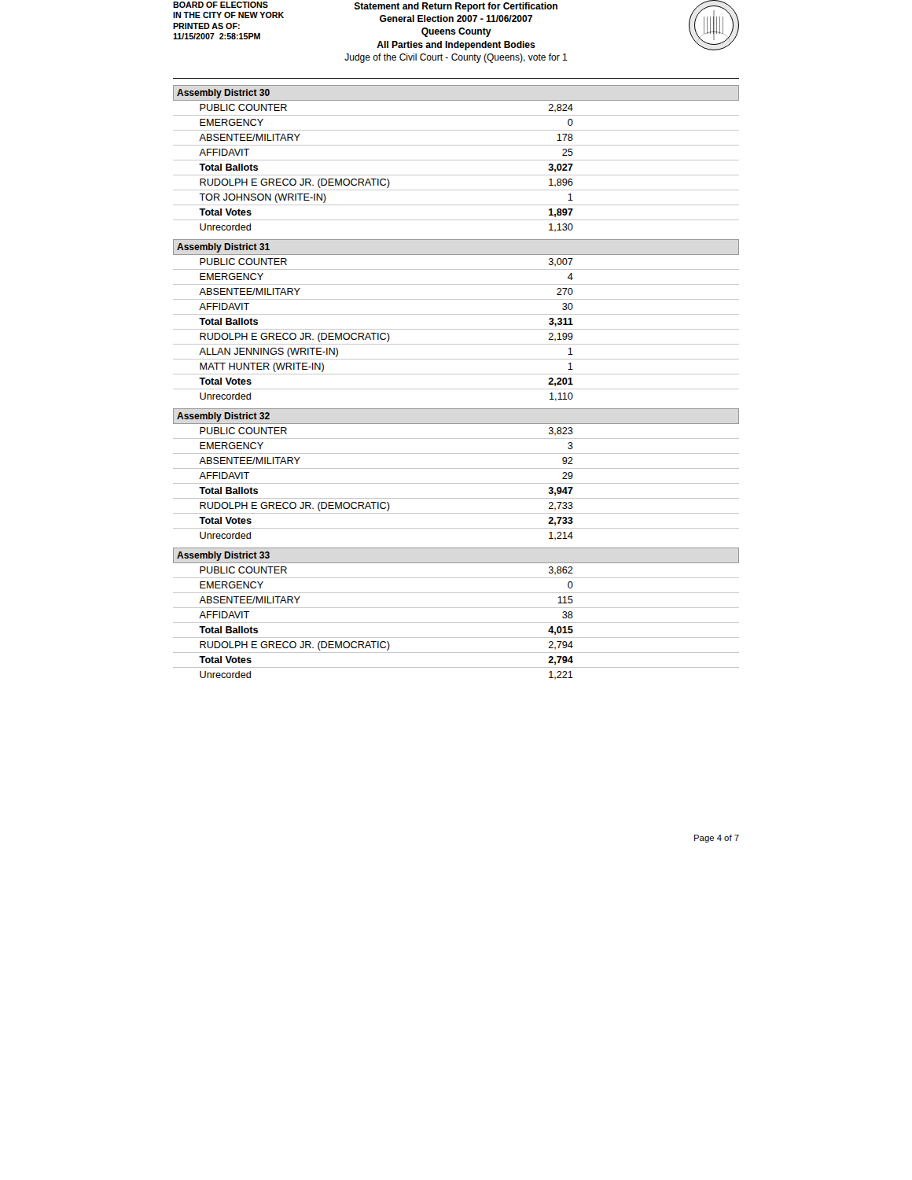BOARD OF ELECTIONS
IN THE CITY OF NEW YORK
PRINTED AS OF:
11/15/2007 2:58:15PM
Statement and Return Report for Certification
General Election 2007 - 11/06/2007
Queens County
All Parties and Independent Bodies
Judge of the Civil Court - County (Queens), vote for 1
Assembly District 30
| PUBLIC COUNTER | 2,824 |
| EMERGENCY | 0 |
| ABSENTEE/MILITARY | 178 |
| AFFIDAVIT | 25 |
| Total Ballots | 3,027 |
| RUDOLPH E GRECO JR. (DEMOCRATIC) | 1,896 |
| TOR JOHNSON (WRITE-IN) | 1 |
| Total Votes | 1,897 |
| Unrecorded | 1,130 |
Assembly District 31
| PUBLIC COUNTER | 3,007 |
| EMERGENCY | 4 |
| ABSENTEE/MILITARY | 270 |
| AFFIDAVIT | 30 |
| Total Ballots | 3,311 |
| RUDOLPH E GRECO JR. (DEMOCRATIC) | 2,199 |
| ALLAN JENNINGS (WRITE-IN) | 1 |
| MATT HUNTER (WRITE-IN) | 1 |
| Total Votes | 2,201 |
| Unrecorded | 1,110 |
Assembly District 32
| PUBLIC COUNTER | 3,823 |
| EMERGENCY | 3 |
| ABSENTEE/MILITARY | 92 |
| AFFIDAVIT | 29 |
| Total Ballots | 3,947 |
| RUDOLPH E GRECO JR. (DEMOCRATIC) | 2,733 |
| Total Votes | 2,733 |
| Unrecorded | 1,214 |
Assembly District 33
| PUBLIC COUNTER | 3,862 |
| EMERGENCY | 0 |
| ABSENTEE/MILITARY | 115 |
| AFFIDAVIT | 38 |
| Total Ballots | 4,015 |
| RUDOLPH E GRECO JR. (DEMOCRATIC) | 2,794 |
| Total Votes | 2,794 |
| Unrecorded | 1,221 |
Page 4 of 7